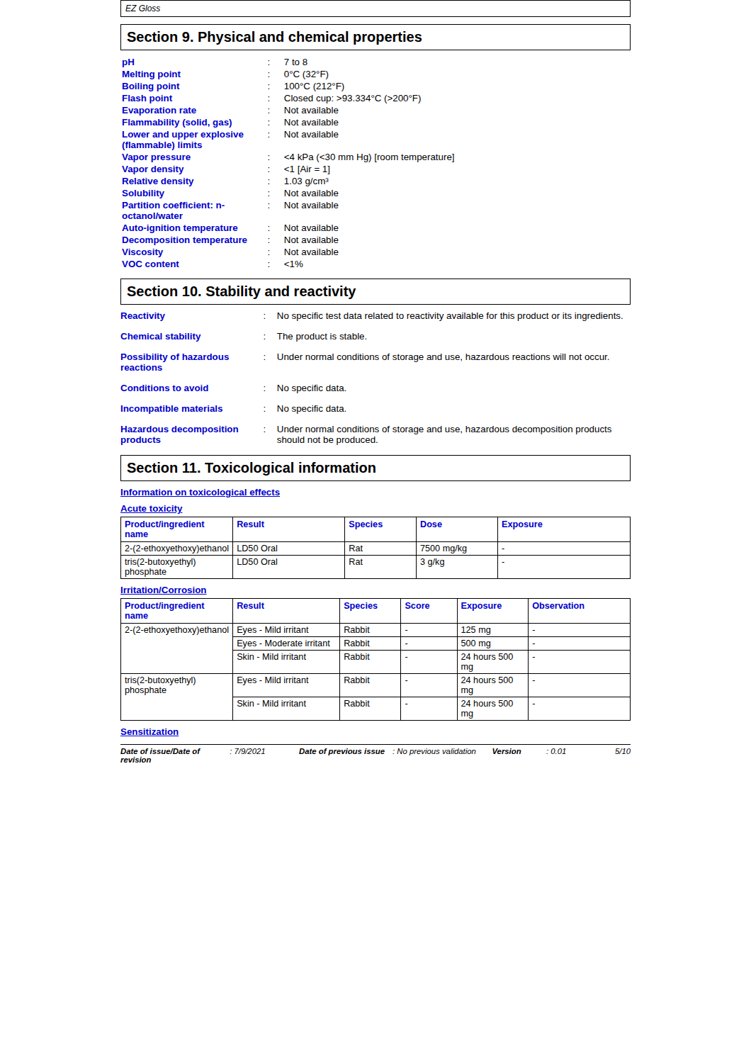EZ Gloss
Section 9. Physical and chemical properties
| pH | : | 7 to 8 |
| Melting point | : | 0°C (32°F) |
| Boiling point | : | 100°C (212°F) |
| Flash point | : | Closed cup: >93.334°C (>200°F) |
| Evaporation rate | : | Not available |
| Flammability (solid, gas) | : | Not available |
| Lower and upper explosive (flammable) limits | : | Not available |
| Vapor pressure | : | <4 kPa (<30 mm Hg) [room temperature] |
| Vapor density | : | <1 [Air = 1] |
| Relative density | : | 1.03 g/cm³ |
| Solubility | : | Not available |
| Partition coefficient: n- octanol/water | : | Not available |
| Auto-ignition temperature | : | Not available |
| Decomposition temperature | : | Not available |
| Viscosity | : | Not available |
| VOC content | : | <1% |
Section 10. Stability and reactivity
Reactivity
:
No specific test data related to reactivity available for this product or its ingredients.
Chemical stability
:
The product is stable.
Possibility of hazardous
reactions
:
Under normal conditions of storage and use, hazardous reactions will not occur.
Conditions to avoid
:
No specific data.
Incompatible materials
:
No specific data.
Hazardous decomposition
products
:
Under normal conditions of storage and use, hazardous decomposition products should not be produced.
Section 11. Toxicological information
Information on toxicological effects
Acute toxicity
| Product/ingredient name | Result | Species | Dose | Exposure |
| --- | --- | --- | --- | --- |
| 2-(2-ethoxyethoxy)ethanol | LD50 Oral | Rat | 7500 mg/kg | - |
| tris(2-butoxyethyl) phosphate | LD50 Oral | Rat | 3 g/kg | - |
Irritation/Corrosion
| Product/ingredient name | Result | Species | Score | Exposure | Observation |
| --- | --- | --- | --- | --- | --- |
| 2-(2-ethoxyethoxy)ethanol | Eyes - Mild irritant | Rabbit | - | 125 mg | - |
| Eyes - Moderate irritant | Rabbit | - | 500 mg | - |
| Skin - Mild irritant | Rabbit | - | 24 hours 500 mg | - |
| tris(2-butoxyethyl) phosphate | Eyes - Mild irritant | Rabbit | - | 24 hours 500 mg | - |
| Skin - Mild irritant | Rabbit | - | 24 hours 500 mg | - |
Sensitization
Date of issue/Date of revision
: 7/9/2021
Date of previous issue
: No previous validation
Version
: 0.01
5/10